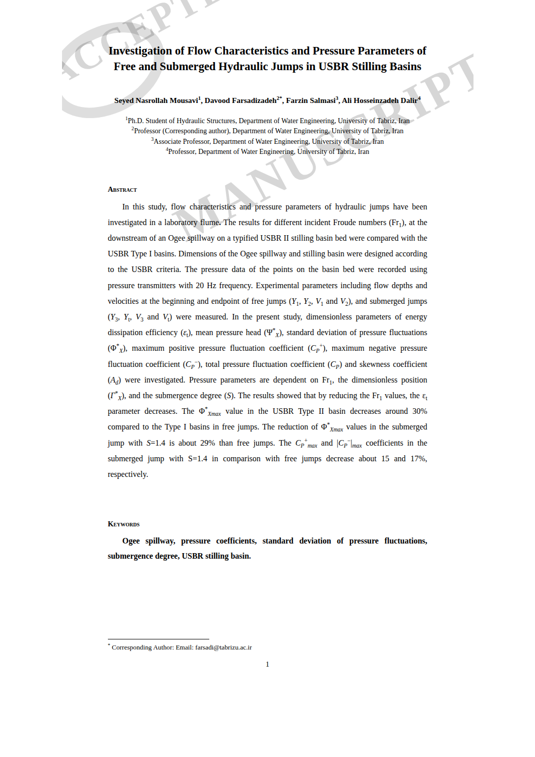ACCEPTED MANUSCRIPT
Investigation of Flow Characteristics and Pressure Parameters of Free and Submerged Hydraulic Jumps in USBR Stilling Basins
Seyed Nasrollah Mousavi1, Davood Farsadizadeh2*, Farzin Salmasi3, Ali Hosseinzadeh Dalir4
1Ph.D. Student of Hydraulic Structures, Department of Water Engineering, University of Tabriz, Iran
2Professor (Corresponding author), Department of Water Engineering, University of Tabriz, Iran
3Associate Professor, Department of Water Engineering, University of Tabriz, Iran
4Professor, Department of Water Engineering, University of Tabriz, Iran
Abstract
In this study, flow characteristics and pressure parameters of hydraulic jumps have been investigated in a laboratory flume. The results for different incident Froude numbers (Fr1), at the downstream of an Ogee spillway on a typified USBR II stilling basin bed were compared with the USBR Type I basins. Dimensions of the Ogee spillway and stilling basin were designed according to the USBR criteria. The pressure data of the points on the basin bed were recorded using pressure transmitters with 20 Hz frequency. Experimental parameters including flow depths and velocities at the beginning and endpoint of free jumps (Y1, Y2, V1 and V2), and submerged jumps (Y3, Yt, V3 and Vt) were measured. In the present study, dimensionless parameters of energy dissipation efficiency (εt), mean pressure head (Ψ*X), standard deviation of pressure fluctuations (Φ*X), maximum positive pressure fluctuation coefficient (CP+), maximum negative pressure fluctuation coefficient (CP−), total pressure fluctuation coefficient (CP) and skewness coefficient (Ad) were investigated. Pressure parameters are dependent on Fr1, the dimensionless position (Γ*X), and the submergence degree (S). The results showed that by reducing the Fr1 values, the εt parameter decreases. The Φ*Xmax value in the USBR Type II basin decreases around 30% compared to the Type I basins in free jumps. The reduction of Φ*Xmax values in the submerged jump with S=1.4 is about 29% than free jumps. The CP+max and |CP−|max coefficients in the submerged jump with S=1.4 in comparison with free jumps decrease about 15 and 17%, respectively.
Keywords
Ogee spillway, pressure coefficients, standard deviation of pressure fluctuations, submergence degree, USBR stilling basin.
* Corresponding Author: Email: farsadi@tabrizu.ac.ir
1